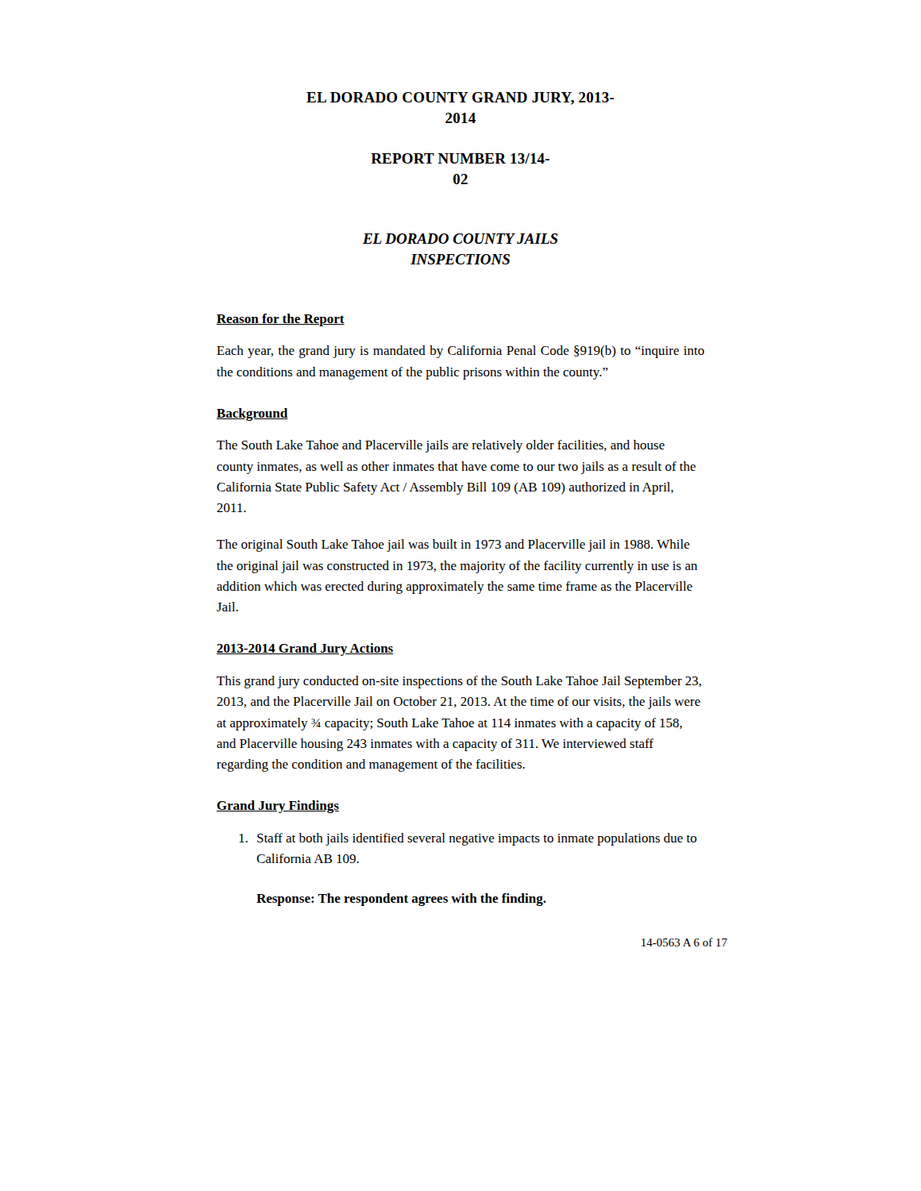EL DORADO COUNTY GRAND JURY, 2013-
2014
REPORT NUMBER 13/14-
02
EL DORADO COUNTY JAILS
INSPECTIONS
Reason for the Report
Each year, the grand jury is mandated by California Penal Code §919(b) to “inquire into the conditions and management of the public prisons within the county.”
Background
The South Lake Tahoe and Placerville jails are relatively older facilities, and house county inmates, as well as other inmates that have come to our two jails as a result of the California State Public Safety Act / Assembly Bill 109 (AB 109) authorized in April, 2011.
The original South Lake Tahoe jail was built in 1973 and Placerville jail in 1988. While the original jail was constructed in 1973, the majority of the facility currently in use is an addition which was erected during approximately the same time frame as the Placerville Jail.
2013-2014 Grand Jury Actions
This grand jury conducted on-site inspections of the South Lake Tahoe Jail September 23, 2013, and the Placerville Jail on October 21, 2013. At the time of our visits, the jails were at approximately ¾ capacity; South Lake Tahoe at 114 inmates with a capacity of 158, and Placerville housing 243 inmates with a capacity of 311. We interviewed staff regarding the condition and management of the facilities.
Grand Jury Findings
Staff at both jails identified several negative impacts to inmate populations due to California AB 109.
Response: The respondent agrees with the finding.
14-0563 A 6 of 17